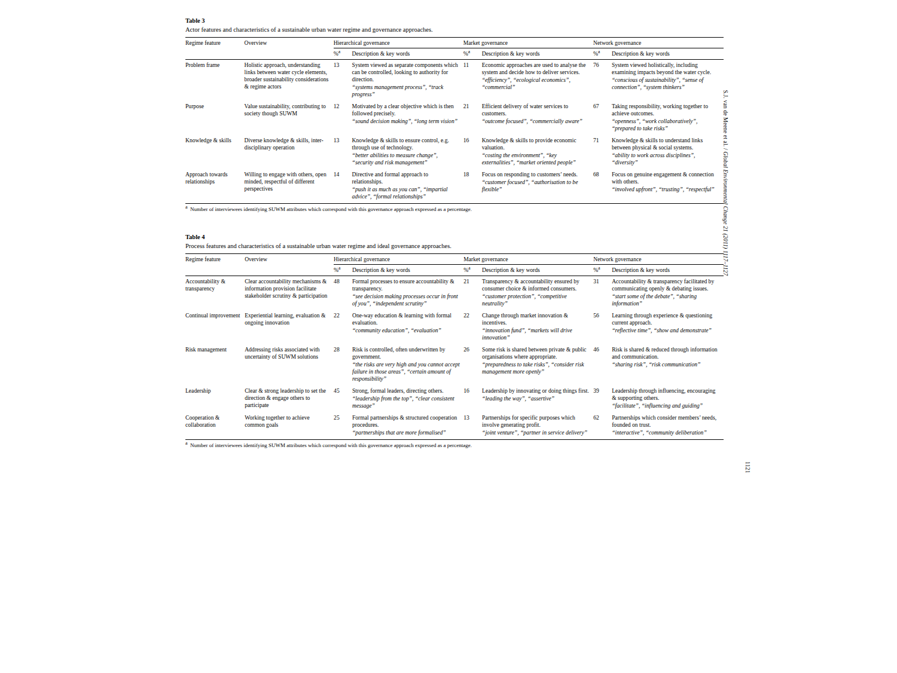S.J. van de Meene et al. / Global Environmental Change 21 (2011) 1117–1127
1121
Table 3
Actor features and characteristics of a sustainable urban water regime and governance approaches.
| Regime feature | Overview | Hierarchical governance | Market governance | Network governance |
| --- | --- | --- | --- | --- |
| % a | Description & key words | % a | Description & key words | % a | Description & key words |
| Problem frame | Holistic approach, understanding links between water cycle elements, broader sustainability considerations & regime actors | 13 | System viewed as separate components which can be controlled, looking to authority for direction. “systems management process”, “track progress” | 11 | Economic approaches are used to analyse the system and decide how to deliver services. “efficiency”, “ecological economics”, “commercial” | 76 | System viewed holistically, including examining impacts beyond the water cycle. “conscious of sustainability”, “sense of connection”, “system thinkers” |
| Purpose | Value sustainability, contributing to society though SUWM | 12 | Motivated by a clear objective which is then followed precisely. “sound decision making”, “long term vision” | 21 | Efficient delivery of water services to customers. “outcome focused”, “commercially aware” | 67 | Taking responsibility, working together to achieve outcomes. “openness”, “work collaboratively”, “prepared to take risks” |
| Knowledge & skills | Diverse knowledge & skills, inter-disciplinary operation | 13 | Knowledge & skills to ensure control, e.g. through use of technology. “better abilities to measure change”, “security and risk management” | 16 | Knowledge & skills to provide economic valuation. “costing the environment”, “key externalities”, “market oriented people” | 71 | Knowledge & skills to understand links between physical & social systems. “ability to work across disciplines”, “diversity” |
| Approach towards relationships | Willing to engage with others, open minded, respectful of different perspectives | 14 | Directive and formal approach to relationships. “push it as much as you can”, “impartial advice”, “formal relationships” | 18 | Focus on responding to customers’ needs. “customer focused”, “authorisation to be flexible” | 68 | Focus on genuine engagement & connection with others. “involved upfront”, “trusting”, “respectful” |
a Number of interviewees identifying SUWM attributes which correspond with this governance approach expressed as a percentage.
Table 4
Process features and characteristics of a sustainable urban water regime and ideal governance approaches.
| Regime feature | Overview | Hierarchical governance | Market governance | Network governance |
| --- | --- | --- | --- | --- |
| % a | Description & key words | % a | Description & key words | % a | Description & key words |
| Accountability & transparency | Clear accountability mechanisms & information provision facilitate stakeholder scrutiny & participation | 48 | Formal processes to ensure accountability & transparency. “see decision making processes occur in front of you”, “independent scrutiny” | 21 | Transparency & accountability ensured by consumer choice & informed consumers. “customer protection”, “competitive neutrality” | 31 | Accountability & transparency facilitated by communicating openly & debating issues. “start some of the debate”, “sharing information” |
| Continual improvement | Experiential learning, evaluation & ongoing innovation | 22 | One-way education & learning with formal evaluation. “community education”, “evaluation” | 22 | Change through market innovation & incentives. “innovation fund”, “markets will drive innovation” | 56 | Learning through experience & questioning current approach. “reflective time”, “show and demonstrate” |
| Risk management | Addressing risks associated with uncertainty of SUWM solutions | 28 | Risk is controlled, often underwritten by government. “the risks are very high and you cannot accept failure in those areas”, “certain amount of responsibility” | 26 | Some risk is shared between private & public organisations where appropriate. “preparedness to take risks”, “consider risk management more openly” | 46 | Risk is shared & reduced through information and communication. “sharing risk”, “risk communication” |
| Leadership | Clear & strong leadership to set the direction & engage others to participate | 45 | Strong, formal leaders, directing others. “leadership from the top”, “clear consistent message” | 16 | Leadership by innovating or doing things first. “leading the way”, “assertive” | 39 | Leadership through influencing, encouraging & supporting others. “facilitate”, “influencing and guiding” |
| Cooperation & collaboration | Working together to achieve common goals | 25 | Formal partnerships & structured cooperation procedures. “partnerships that are more formalised” | 13 | Partnerships for specific purposes which involve generating profit. “joint venture”, “partner in service delivery” | 62 | Partnerships which consider members’ needs, founded on trust. “interactive”, “community deliberation” |
a Number of interviewees identifying SUWM attributes which correspond with this governance approach expressed as a percentage.